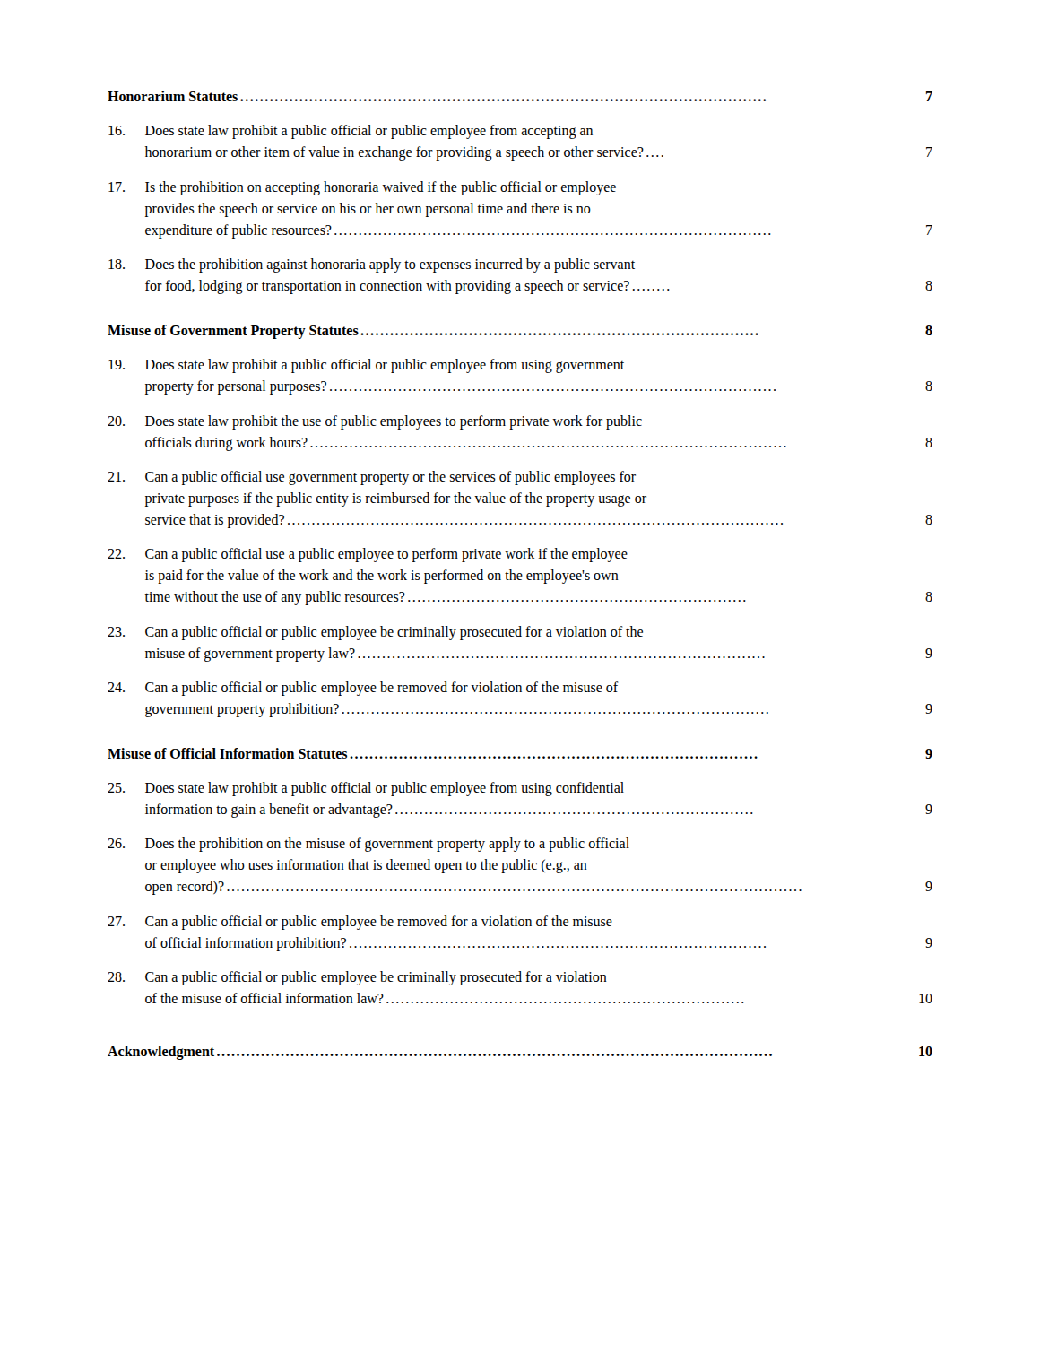Honorarium Statutes ........................................................................................................... 7
16. Does state law prohibit a public official or public employee from accepting an honorarium or other item of value in exchange for providing a speech or other service? .... 7
17. Is the prohibition on accepting honoraria waived if the public official or employee provides the speech or service on his or her own personal time and there is no expenditure of public resources? ......................................................................................... 7
18. Does the prohibition against honoraria apply to expenses incurred by a public servant for food, lodging or transportation in connection with providing a speech or service? ........ 8
Misuse of Government Property Statutes ................................................................................. 8
19. Does state law prohibit a public official or public employee from using government property for personal purposes? ........................................................................................... 8
20. Does state law prohibit the use of public employees to perform private work for public officials during work hours? ................................................................................................. 8
21. Can a public official use government property or the services of public employees for private purposes if the public entity is reimbursed for the value of the property usage or service that is provided? ..................................................................................................... 8
22. Can a public official use a public employee to perform private work if the employee is paid for the value of the work and the work is performed on the employee's own time without the use of any public resources? ..................................................................... 8
23. Can a public official or public employee be criminally prosecuted for a violation of the misuse of government property law? ................................................................................... 9
24. Can a public official or public employee be removed for violation of the misuse of government property prohibition? ....................................................................................... 9
Misuse of Official Information Statutes ................................................................................... 9
25. Does state law prohibit a public official or public employee from using confidential information to gain a benefit or advantage? ......................................................................... 9
26. Does the prohibition on the misuse of government property apply to a public official or employee who uses information that is deemed open to the public (e.g., an open record)? ..................................................................................................................... 9
27. Can a public official or public employee be removed for a violation of the misuse of official information prohibition? ..................................................................................... 9
28. Can a public official or public employee be criminally prosecuted for a violation of the misuse of official information law? ......................................................................... 10
Acknowledgment ................................................................................................................. 10